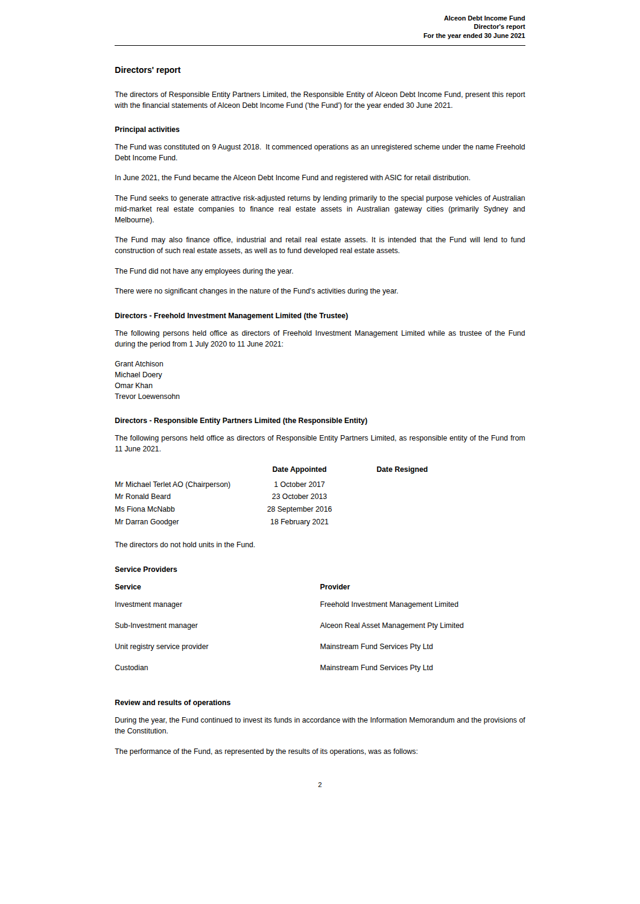Alceon Debt Income Fund
Director's report
For the year ended 30 June 2021
Directors' report
The directors of Responsible Entity Partners Limited, the Responsible Entity of Alceon Debt Income Fund, present this report with the financial statements of Alceon Debt Income Fund ('the Fund') for the year ended 30 June 2021.
Principal activities
The Fund was constituted on 9 August 2018. It commenced operations as an unregistered scheme under the name Freehold Debt Income Fund.
In June 2021, the Fund became the Alceon Debt Income Fund and registered with ASIC for retail distribution.
The Fund seeks to generate attractive risk-adjusted returns by lending primarily to the special purpose vehicles of Australian mid-market real estate companies to finance real estate assets in Australian gateway cities (primarily Sydney and Melbourne).
The Fund may also finance office, industrial and retail real estate assets. It is intended that the Fund will lend to fund construction of such real estate assets, as well as to fund developed real estate assets.
The Fund did not have any employees during the year.
There were no significant changes in the nature of the Fund's activities during the year.
Directors - Freehold Investment Management Limited (the Trustee)
The following persons held office as directors of Freehold Investment Management Limited while as trustee of the Fund during the period from 1 July 2020 to 11 June 2021:
Grant Atchison
Michael Doery
Omar Khan
Trevor Loewensohn
Directors - Responsible Entity Partners Limited (the Responsible Entity)
The following persons held office as directors of Responsible Entity Partners Limited, as responsible entity of the Fund from 11 June 2021.
| | Date Appointed | Date Resigned |
| --- | --- | --- |
| Mr Michael Terlet AO (Chairperson) | 1 October 2017 | |
| Mr Ronald Beard | 23 October 2013 | |
| Ms Fiona McNabb | 28 September 2016 | |
| Mr Darran Goodger | 18 February 2021 | |
The directors do not hold units in the Fund.
Service Providers
| Service | Provider |
| --- | --- |
| Investment manager | Freehold Investment Management Limited |
| Sub-Investment manager | Alceon Real Asset Management Pty Limited |
| Unit registry service provider | Mainstream Fund Services Pty Ltd |
| Custodian | Mainstream Fund Services Pty Ltd |
Review and results of operations
During the year, the Fund continued to invest its funds in accordance with the Information Memorandum and the provisions of the Constitution.
The performance of the Fund, as represented by the results of its operations, was as follows:
2